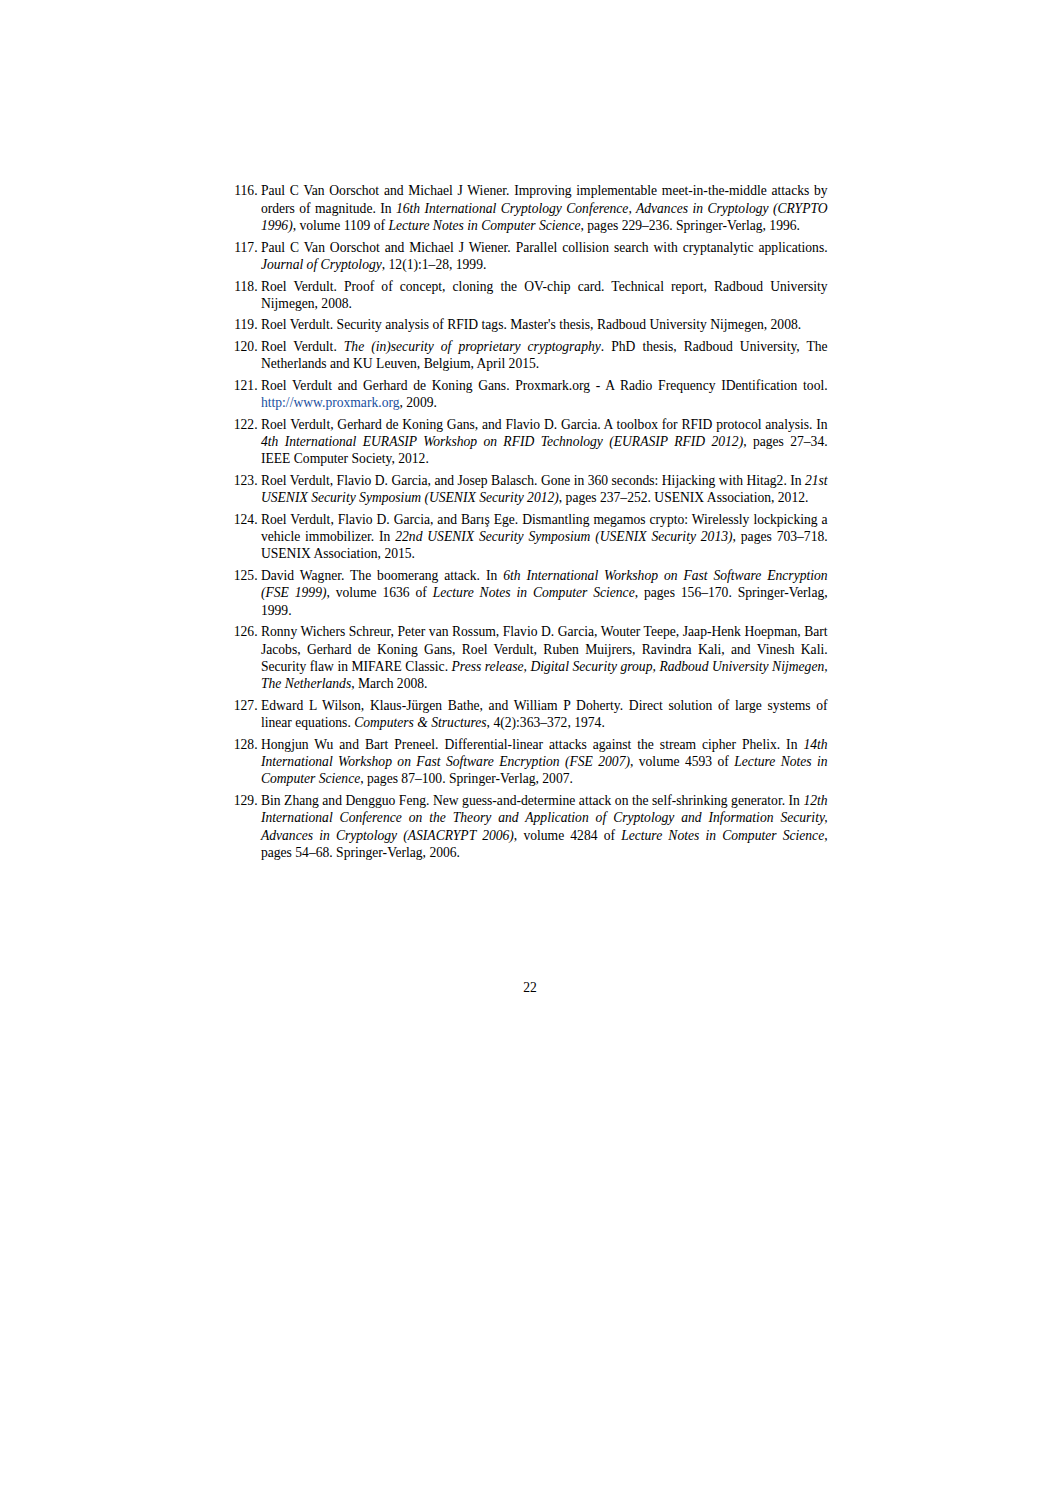116. Paul C Van Oorschot and Michael J Wiener. Improving implementable meet-in-the-middle attacks by orders of magnitude. In 16th International Cryptology Conference, Advances in Cryptology (CRYPTO 1996), volume 1109 of Lecture Notes in Computer Science, pages 229–236. Springer-Verlag, 1996.
117. Paul C Van Oorschot and Michael J Wiener. Parallel collision search with cryptanalytic applications. Journal of Cryptology, 12(1):1–28, 1999.
118. Roel Verdult. Proof of concept, cloning the OV-chip card. Technical report, Radboud University Nijmegen, 2008.
119. Roel Verdult. Security analysis of RFID tags. Master's thesis, Radboud University Nijmegen, 2008.
120. Roel Verdult. The (in)security of proprietary cryptography. PhD thesis, Radboud University, The Netherlands and KU Leuven, Belgium, April 2015.
121. Roel Verdult and Gerhard de Koning Gans. Proxmark.org - A Radio Frequency IDentification tool. http://www.proxmark.org, 2009.
122. Roel Verdult, Gerhard de Koning Gans, and Flavio D. Garcia. A toolbox for RFID protocol analysis. In 4th International EURASIP Workshop on RFID Technology (EURASIP RFID 2012), pages 27–34. IEEE Computer Society, 2012.
123. Roel Verdult, Flavio D. Garcia, and Josep Balasch. Gone in 360 seconds: Hijacking with Hitag2. In 21st USENIX Security Symposium (USENIX Security 2012), pages 237–252. USENIX Association, 2012.
124. Roel Verdult, Flavio D. Garcia, and Barış Ege. Dismantling megamos crypto: Wirelessly lockpicking a vehicle immobilizer. In 22nd USENIX Security Symposium (USENIX Security 2013), pages 703–718. USENIX Association, 2015.
125. David Wagner. The boomerang attack. In 6th International Workshop on Fast Software Encryption (FSE 1999), volume 1636 of Lecture Notes in Computer Science, pages 156–170. Springer-Verlag, 1999.
126. Ronny Wichers Schreur, Peter van Rossum, Flavio D. Garcia, Wouter Teepe, Jaap-Henk Hoepman, Bart Jacobs, Gerhard de Koning Gans, Roel Verdult, Ruben Muijrers, Ravindra Kali, and Vinesh Kali. Security flaw in MIFARE Classic. Press release, Digital Security group, Radboud University Nijmegen, The Netherlands, March 2008.
127. Edward L Wilson, Klaus-Jürgen Bathe, and William P Doherty. Direct solution of large systems of linear equations. Computers & Structures, 4(2):363–372, 1974.
128. Hongjun Wu and Bart Preneel. Differential-linear attacks against the stream cipher Phelix. In 14th International Workshop on Fast Software Encryption (FSE 2007), volume 4593 of Lecture Notes in Computer Science, pages 87–100. Springer-Verlag, 2007.
129. Bin Zhang and Dengguo Feng. New guess-and-determine attack on the self-shrinking generator. In 12th International Conference on the Theory and Application of Cryptology and Information Security, Advances in Cryptology (ASIACRYPT 2006), volume 4284 of Lecture Notes in Computer Science, pages 54–68. Springer-Verlag, 2006.
22